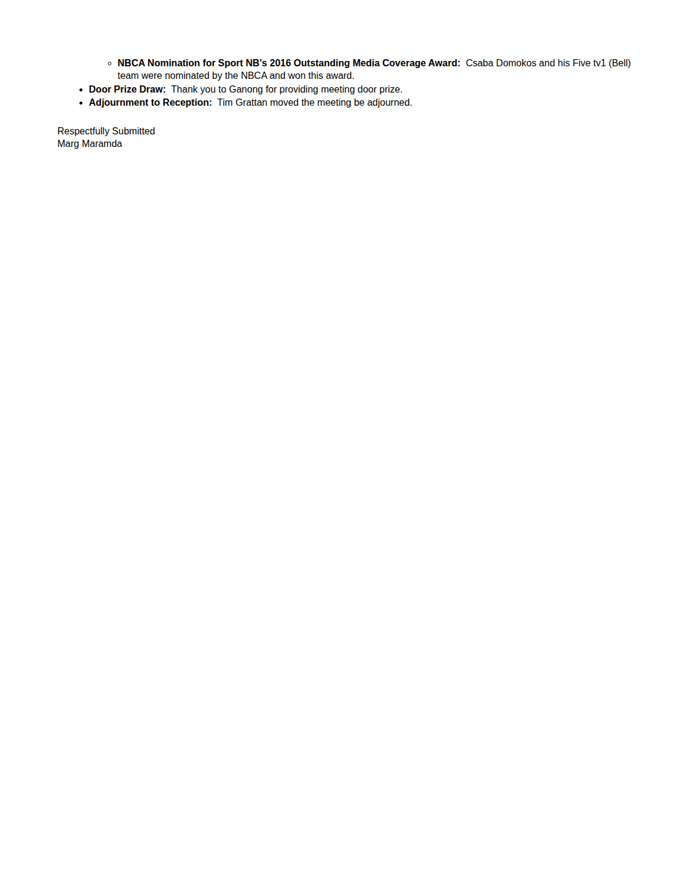NBCA Nomination for Sport NB's 2016 Outstanding Media Coverage Award: Csaba Domokos and his Five tv1 (Bell) team were nominated by the NBCA and won this award.
Door Prize Draw: Thank you to Ganong for providing meeting door prize.
Adjournment to Reception: Tim Grattan moved the meeting be adjourned.
Respectfully Submitted
Marg Maramda